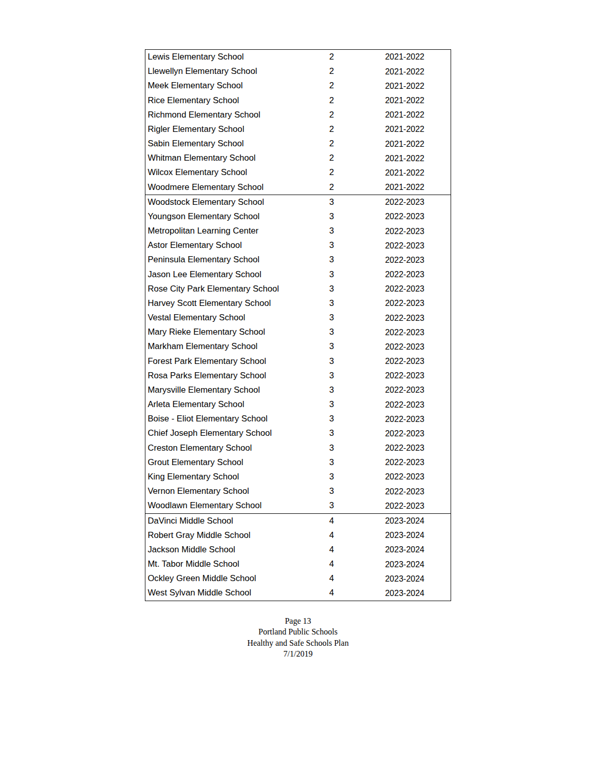| Lewis Elementary School | 2 | 2021-2022 |
| Llewellyn Elementary School | 2 | 2021-2022 |
| Meek Elementary School | 2 | 2021-2022 |
| Rice Elementary School | 2 | 2021-2022 |
| Richmond Elementary School | 2 | 2021-2022 |
| Rigler Elementary School | 2 | 2021-2022 |
| Sabin Elementary School | 2 | 2021-2022 |
| Whitman Elementary School | 2 | 2021-2022 |
| Wilcox Elementary School | 2 | 2021-2022 |
| Woodmere Elementary School | 2 | 2021-2022 |
| Woodstock Elementary School | 3 | 2022-2023 |
| Youngson Elementary School | 3 | 2022-2023 |
| Metropolitan Learning Center | 3 | 2022-2023 |
| Astor Elementary School | 3 | 2022-2023 |
| Peninsula Elementary School | 3 | 2022-2023 |
| Jason Lee Elementary School | 3 | 2022-2023 |
| Rose City Park Elementary School | 3 | 2022-2023 |
| Harvey Scott Elementary School | 3 | 2022-2023 |
| Vestal Elementary School | 3 | 2022-2023 |
| Mary Rieke Elementary School | 3 | 2022-2023 |
| Markham Elementary School | 3 | 2022-2023 |
| Forest Park Elementary School | 3 | 2022-2023 |
| Rosa Parks Elementary School | 3 | 2022-2023 |
| Marysville Elementary School | 3 | 2022-2023 |
| Arleta Elementary School | 3 | 2022-2023 |
| Boise - Eliot Elementary School | 3 | 2022-2023 |
| Chief Joseph Elementary School | 3 | 2022-2023 |
| Creston Elementary School | 3 | 2022-2023 |
| Grout Elementary School | 3 | 2022-2023 |
| King Elementary School | 3 | 2022-2023 |
| Vernon Elementary School | 3 | 2022-2023 |
| Woodlawn Elementary School | 3 | 2022-2023 |
| DaVinci Middle School | 4 | 2023-2024 |
| Robert Gray Middle School | 4 | 2023-2024 |
| Jackson Middle School | 4 | 2023-2024 |
| Mt. Tabor Middle School | 4 | 2023-2024 |
| Ockley Green Middle School | 4 | 2023-2024 |
| West Sylvan Middle School | 4 | 2023-2024 |
Page 13
Portland Public Schools
Healthy and Safe Schools Plan
7/1/2019